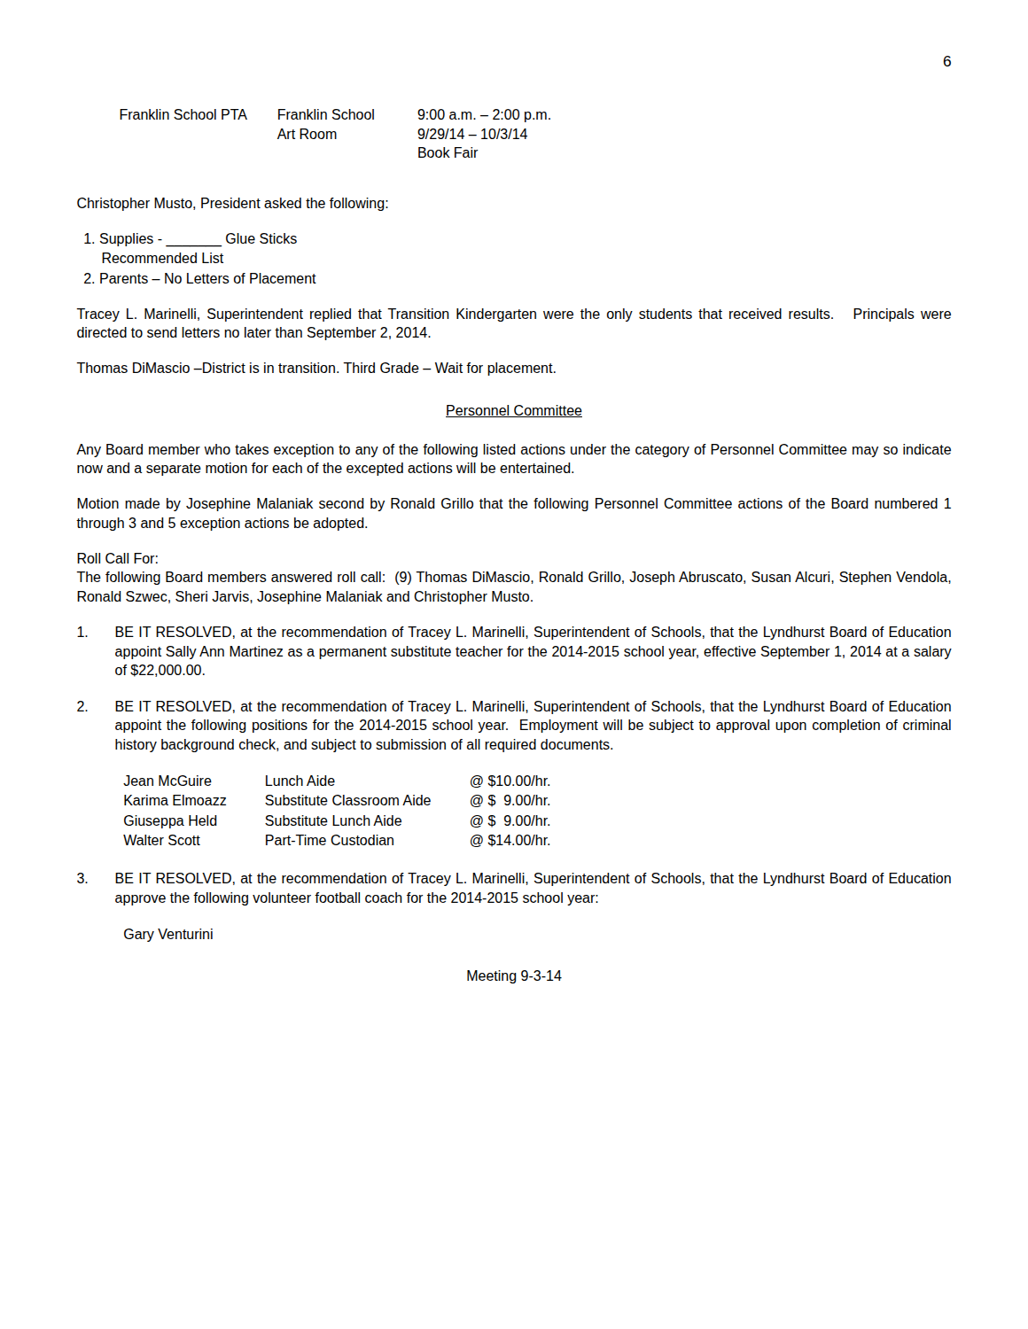6
| Franklin School PTA | Franklin School | 9:00 a.m. – 2:00 p.m. |
| | Art Room | 9/29/14 – 10/3/14 |
| | | Book Fair |
Christopher Musto, President asked the following:
Supplies - _______ Glue Sticks Recommended List
Parents – No Letters of Placement
Tracey L. Marinelli, Superintendent replied that Transition Kindergarten were the only students that received results. Principals were directed to send letters no later than September 2, 2014.
Thomas DiMascio –District is in transition. Third Grade – Wait for placement.
Personnel Committee
Any Board member who takes exception to any of the following listed actions under the category of Personnel Committee may so indicate now and a separate motion for each of the excepted actions will be entertained.
Motion made by Josephine Malaniak second by Ronald Grillo that the following Personnel Committee actions of the Board numbered 1 through 3 and 5 exception actions be adopted.
Roll Call For:
The following Board members answered roll call: (9) Thomas DiMascio, Ronald Grillo, Joseph Abruscato, Susan Alcuri, Stephen Vendola, Ronald Szwec, Sheri Jarvis, Josephine Malaniak and Christopher Musto.
1.
BE IT RESOLVED, at the recommendation of Tracey L. Marinelli, Superintendent of Schools, that the Lyndhurst Board of Education appoint Sally Ann Martinez as a permanent substitute teacher for the 2014-2015 school year, effective September 1, 2014 at a salary of $22,000.00.
2.
BE IT RESOLVED, at the recommendation of Tracey L. Marinelli, Superintendent of Schools, that the Lyndhurst Board of Education appoint the following positions for the 2014-2015 school year. Employment will be subject to approval upon completion of criminal history background check, and subject to submission of all required documents.
| Jean McGuire | Lunch Aide | @ $10.00/hr. |
| Karima Elmoazz | Substitute Classroom Aide | @ $ 9.00/hr. |
| Giuseppa Held | Substitute Lunch Aide | @ $ 9.00/hr. |
| Walter Scott | Part-Time Custodian | @ $14.00/hr. |
3.
BE IT RESOLVED, at the recommendation of Tracey L. Marinelli, Superintendent of Schools, that the Lyndhurst Board of Education approve the following volunteer football coach for the 2014-2015 school year:
Gary Venturini
Meeting 9-3-14